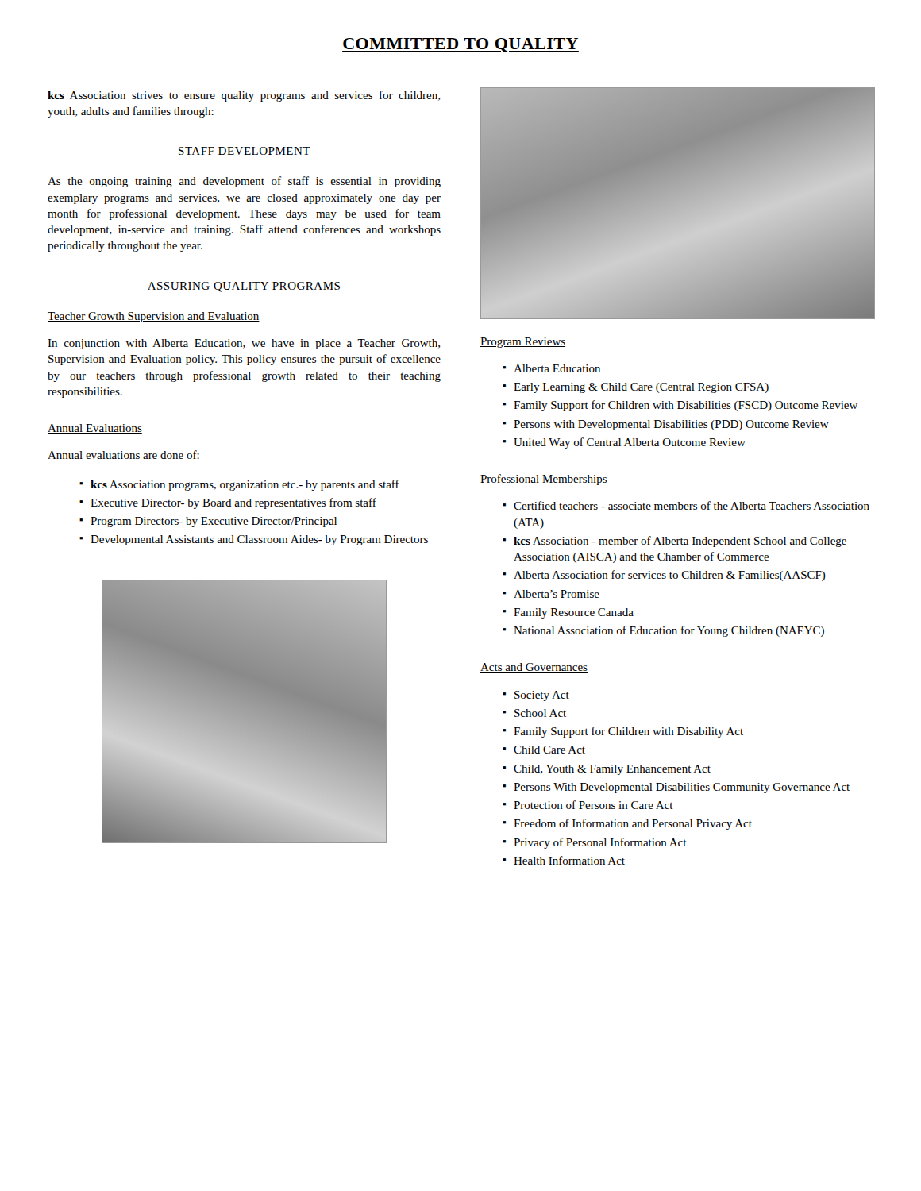COMMITTED TO QUALITY
kcs Association strives to ensure quality programs and services for children, youth, adults and families through:
STAFF DEVELOPMENT
As the ongoing training and development of staff is essential in providing exemplary programs and services, we are closed approximately one day per month for professional development. These days may be used for team development, in-service and training. Staff attend conferences and workshops periodically throughout the year.
ASSURING QUALITY PROGRAMS
Teacher Growth Supervision and Evaluation
In conjunction with Alberta Education, we have in place a Teacher Growth, Supervision and Evaluation policy. This policy ensures the pursuit of excellence by our teachers through professional growth related to their teaching responsibilities.
Annual Evaluations
Annual evaluations are done of:
kcs Association programs, organization etc.- by parents and staff
Executive Director- by Board and representatives from staff
Program Directors- by Executive Director/Principal
Developmental Assistants and Classroom Aides- by Program Directors
Program Reviews
Alberta Education
Early Learning & Child Care (Central Region CFSA)
Family Support for Children with Disabilities (FSCD) Outcome Review
Persons with Developmental Disabilities (PDD) Outcome Review
United Way of Central Alberta Outcome Review
Professional Memberships
Certified teachers - associate members of the Alberta Teachers Association (ATA)
kcs Association - member of Alberta Independent School and College Association (AISCA) and the Chamber of Commerce
Alberta Association for services to Children & Families(AASCF)
Alberta’s Promise
Family Resource Canada
National Association of Education for Young Children (NAEYC)
Acts and Governances
Society Act
School Act
Family Support for Children with Disability Act
Child Care Act
Child, Youth & Family Enhancement Act
Persons With Developmental Disabilities Community Governance Act
Protection of Persons in Care Act
Freedom of Information and Personal Privacy Act
Privacy of Personal Information Act
Health Information Act